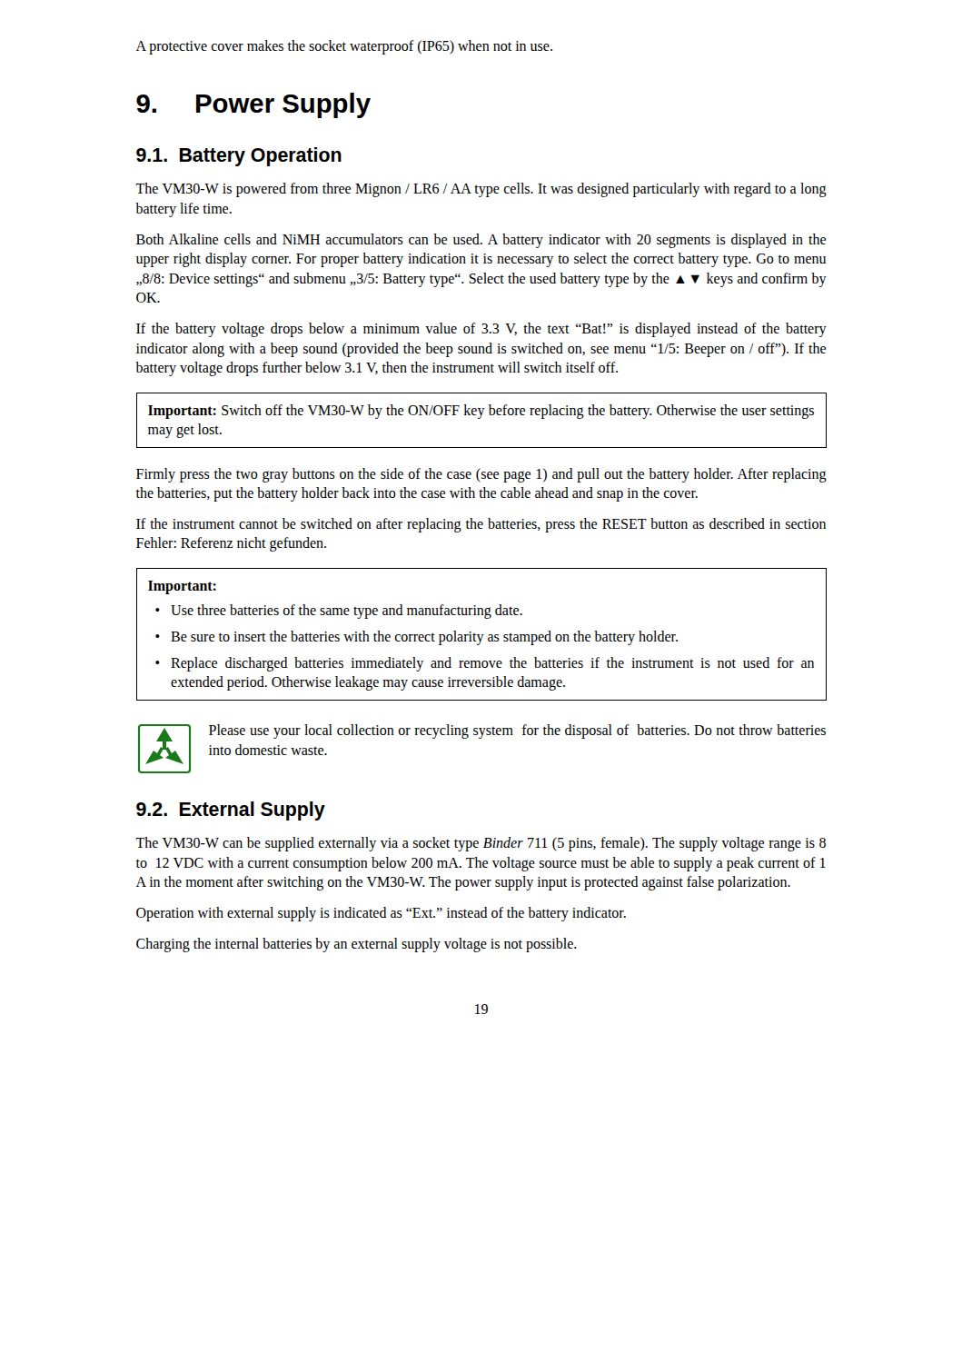A protective cover makes the socket waterproof (IP65) when not in use.
9. Power Supply
9.1. Battery Operation
The VM30-W is powered from three Mignon / LR6 / AA type cells. It was designed particularly with regard to a long battery life time.
Both Alkaline cells and NiMH accumulators can be used. A battery indicator with 20 segments is displayed in the upper right display corner. For proper battery indication it is necessary to select the correct battery type. Go to menu „8/8: Device settings“ and submenu „3/5: Battery type“. Select the used battery type by the ▲▼ keys and confirm by OK.
If the battery voltage drops below a minimum value of 3.3 V, the text “Bat!” is displayed instead of the battery indicator along with a beep sound (provided the beep sound is switched on, see menu “1/5: Beeper on / off”). If the battery voltage drops further below 3.1 V, then the instrument will switch itself off.
Important: Switch off the VM30-W by the ON/OFF key before replacing the battery. Otherwise the user settings may get lost.
Firmly press the two gray buttons on the side of the case (see page 1) and pull out the battery holder. After replacing the batteries, put the battery holder back into the case with the cable ahead and snap in the cover.
If the instrument cannot be switched on after replacing the batteries, press the RESET button as described in section Fehler: Referenz nicht gefunden.
Important:
Use three batteries of the same type and manufacturing date.
Be sure to insert the batteries with the correct polarity as stamped on the battery holder.
Replace discharged batteries immediately and remove the batteries if the instrument is not used for an extended period. Otherwise leakage may cause irreversible damage.
Please use your local collection or recycling system for the disposal of batteries. Do not throw batteries into domestic waste.
9.2. External Supply
The VM30-W can be supplied externally via a socket type Binder 711 (5 pins, female). The supply voltage range is 8 to 12 VDC with a current consumption below 200 mA. The voltage source must be able to supply a peak current of 1 A in the moment after switching on the VM30-W. The power supply input is protected against false polarization.
Operation with external supply is indicated as “Ext.” instead of the battery indicator.
Charging the internal batteries by an external supply voltage is not possible.
19